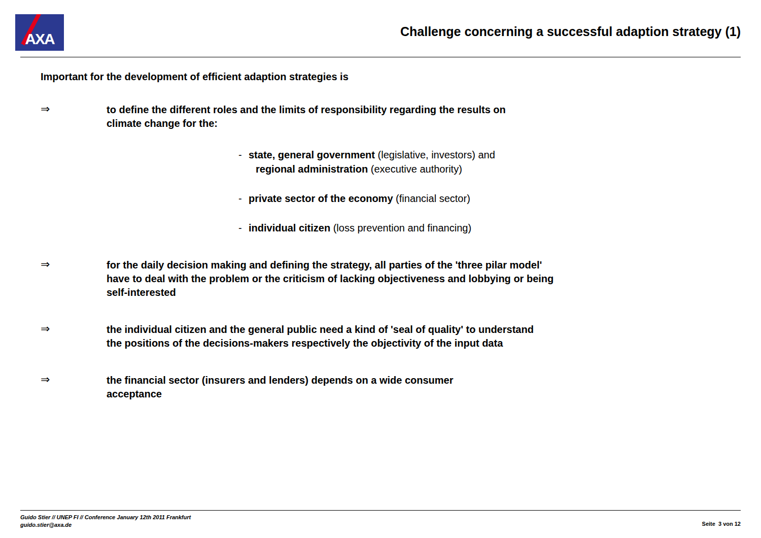AXA
Challenge concerning a successful adaption strategy (1)
Important for the development of efficient adaption strategies is
⇒
to define the different roles and the limits of responsibility regarding the results on
climate change for the:
- state, general government (legislative, investors) and regional administration (executive authority)
- private sector of the economy (financial sector)
- individual citizen (loss prevention and financing)
⇒
for the daily decision making and defining the strategy, all parties of the 'three pilar model'
have to deal with the problem or the criticism of lacking objectiveness and lobbying or being
self-interested
⇒
the individual citizen and the general public need a kind of 'seal of quality' to understand
the positions of the decisions-makers respectively the objectivity of the input data
⇒
the financial sector (insurers and lenders) depends on a wide consumer
acceptance
Guido Stier // UNEP FI // Conference January 12th 2011 Frankfurt
guido.stier@axa.de
Seite 3 von 12